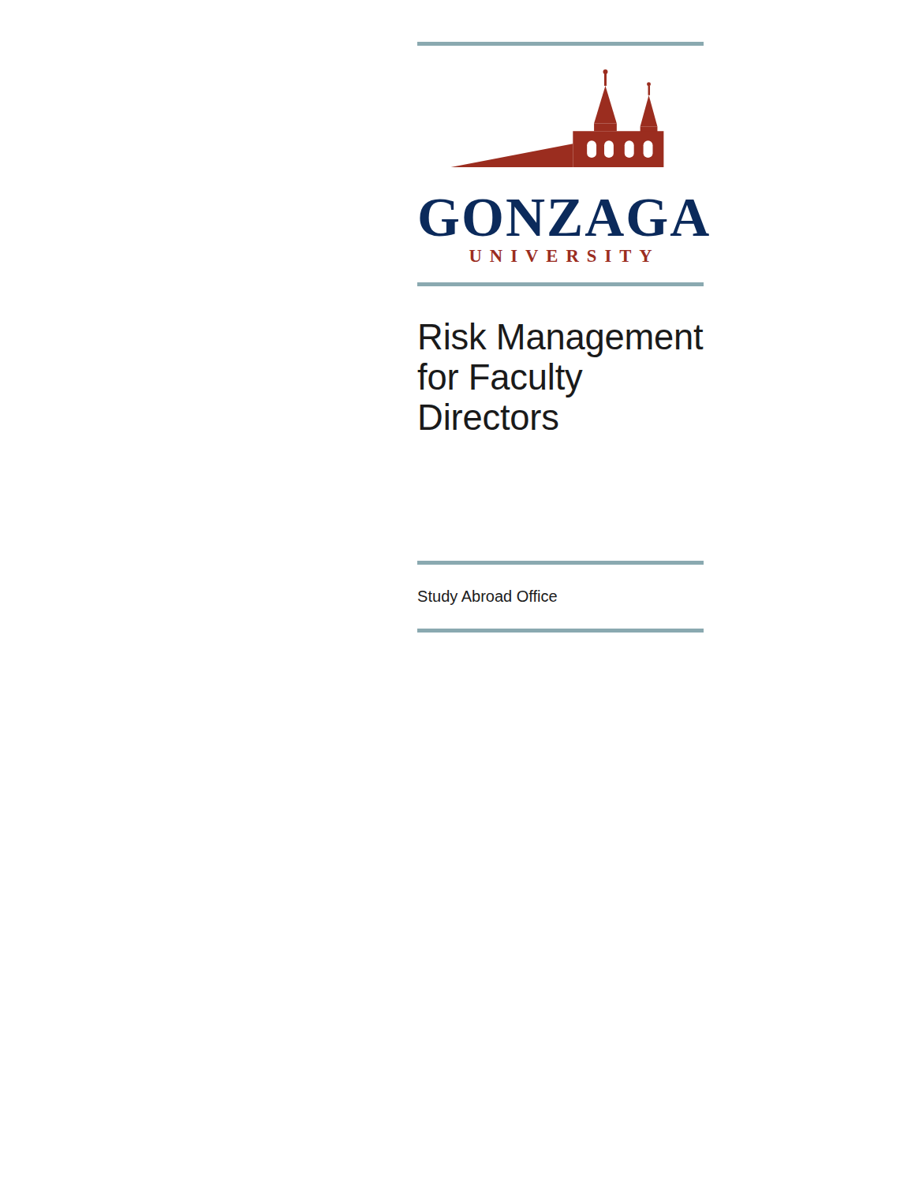GONZAGA
UNIVERSITY
Risk Management for Faculty Directors
Study Abroad Office